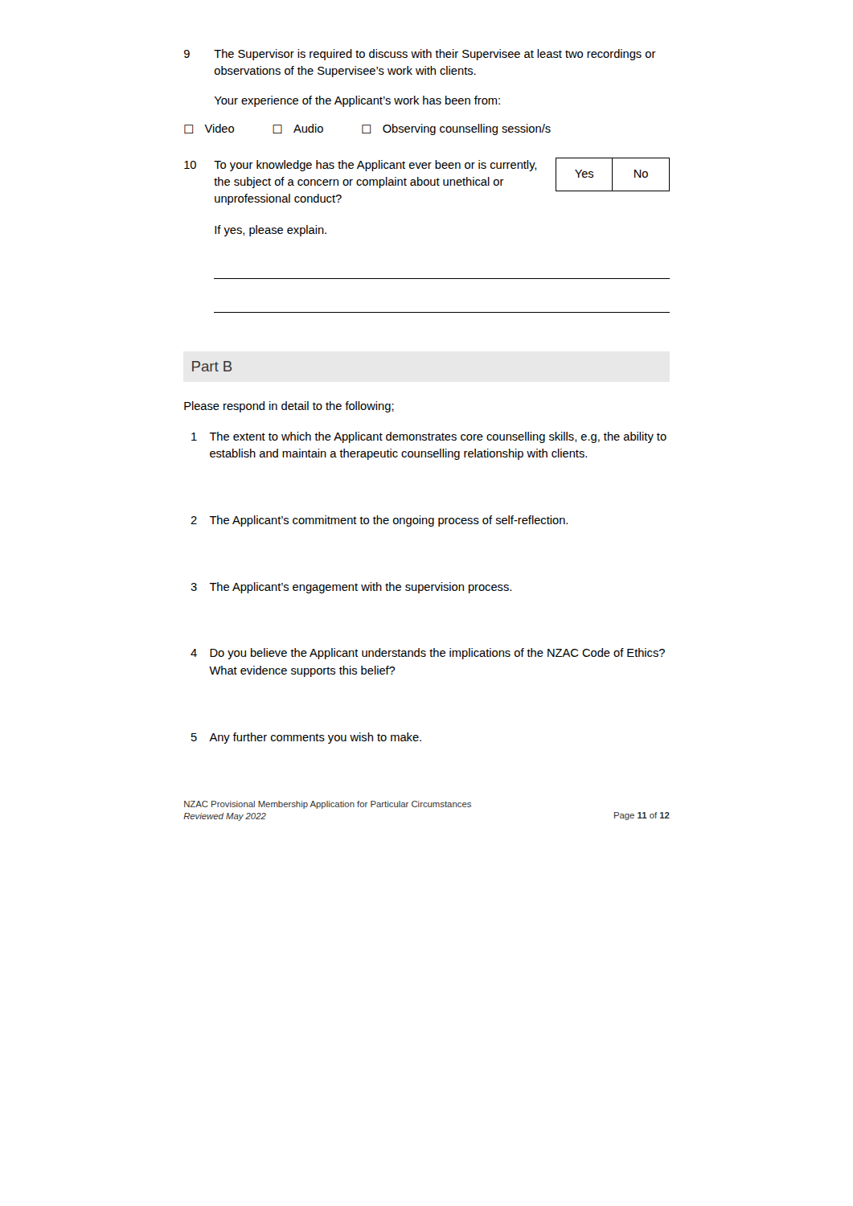9
The Supervisor is required to discuss with their Supervisee at least two recordings or observations of the Supervisee’s work with clients.
Your experience of the Applicant’s work has been from:
☐Video
☐Audio
☐Observing counselling session/s
10
To your knowledge has the Applicant ever been or is currently, the subject of a concern or complaint about unethical or unprofessional conduct?
| Yes | No |
If yes, please explain.
Part B
Please respond in detail to the following;
1
The extent to which the Applicant demonstrates core counselling skills, e.g, the ability to establish and maintain a therapeutic counselling relationship with clients.
2
The Applicant’s commitment to the ongoing process of self-reflection.
3
The Applicant’s engagement with the supervision process.
4
Do you believe the Applicant understands the implications of the NZAC Code of Ethics? What evidence supports this belief?
5
Any further comments you wish to make.
NZAC Provisional Membership Application for Particular Circumstances
Reviewed May 2022
Page 11 of 12